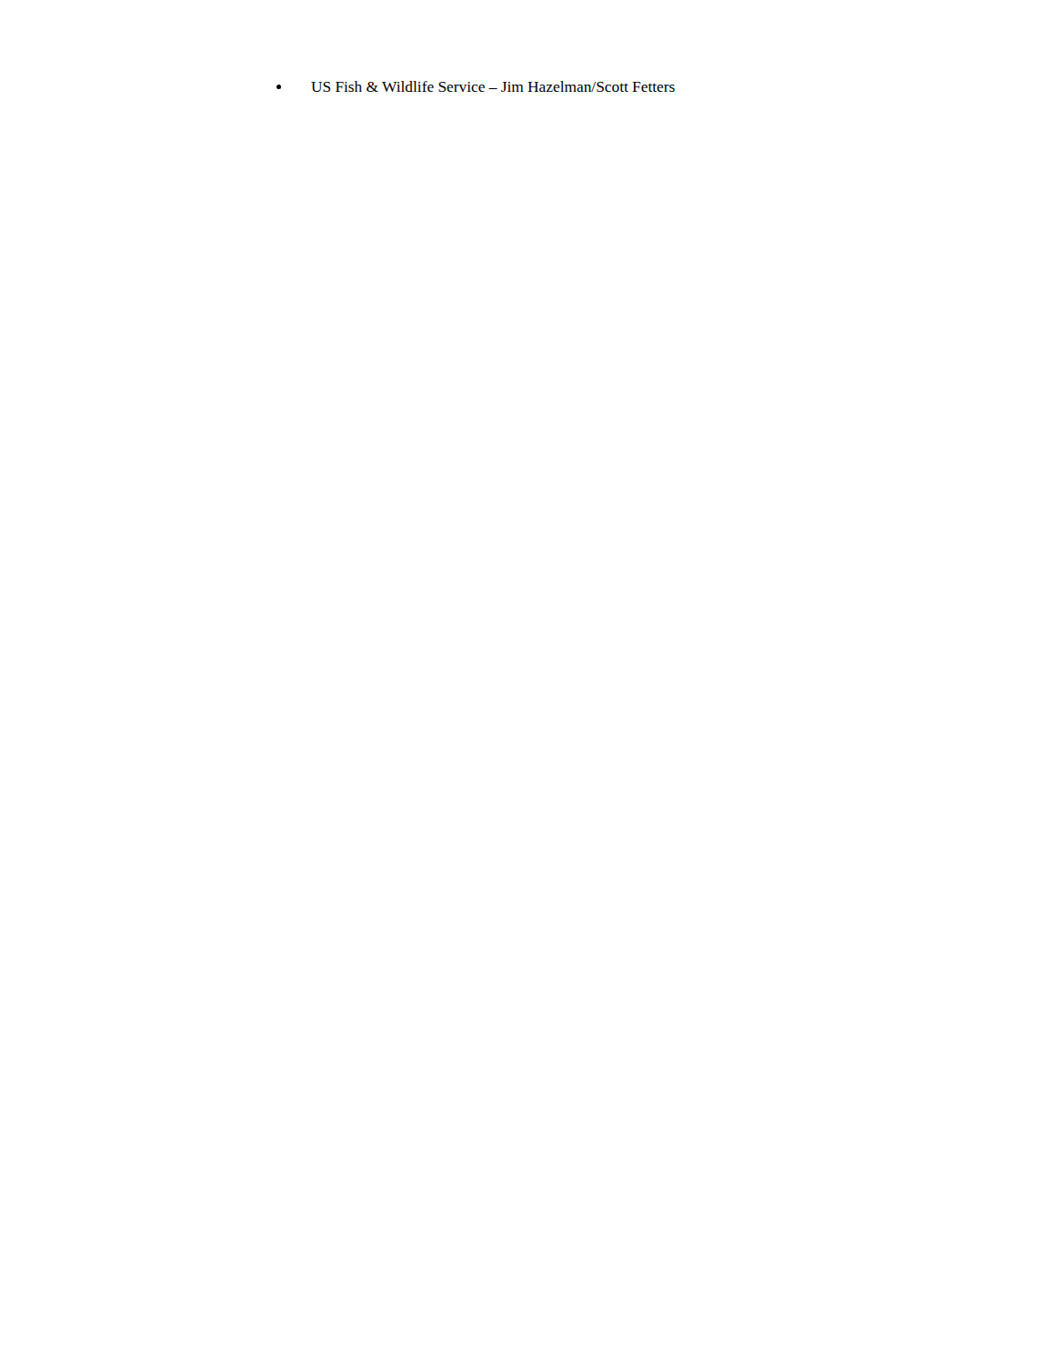US Fish & Wildlife Service – Jim Hazelman/Scott Fetters